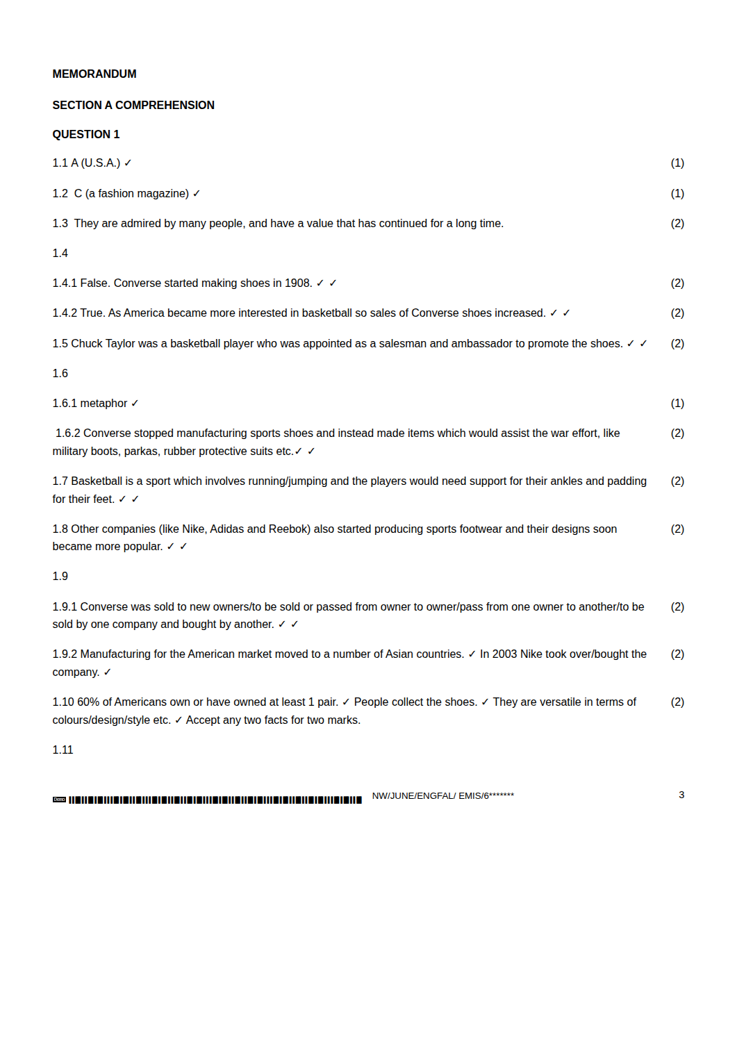MEMORANDUM
SECTION A COMPREHENSION
QUESTION 1
1.1 A (U.S.A.) ✓ (1)
1.2 C (a fashion magazine) ✓ (1)
1.3 They are admired by many people, and have a value that has continued for a long time. (2)
1.4
1.4.1 False. Converse started making shoes in 1908. ✓ ✓ (2)
1.4.2 True. As America became more interested in basketball so sales of Converse shoes increased. ✓ ✓ (2)
1.5 Chuck Taylor was a basketball player who was appointed as a salesman and ambassador to promote the shoes. ✓ ✓ (2)
1.6
1.6.1 metaphor ✓ (1)
1.6.2 Converse stopped manufacturing sports shoes and instead made items which would assist the war effort, like military boots, parkas, rubber protective suits etc.✓ ✓ (2)
1.7 Basketball is a sport which involves running/jumping and the players would need support for their ankles and padding for their feet. ✓ ✓ (2)
1.8 Other companies (like Nike, Adidas and Reebok) also started producing sports footwear and their designs soon became more popular. ✓ ✓ (2)
1.9
1.9.1 Converse was sold to new owners/to be sold or passed from owner to owner/pass from one owner to another/to be sold by one company and bought by another. ✓ ✓ (2)
1.9.2 Manufacturing for the American market moved to a number of Asian countries. ✓ In 2003 Nike took over/bought the company. ✓ (2)
1.10 60% of Americans own or have owned at least 1 pair. ✓ People collect the shoes. ✓ They are versatile in terms of colours/design/style etc. ✓ Accept any two facts for two marks. (2)
1.11
Demo ▌▌█▌▌▌█▌▌█▌▌▌▌█▌▌█▌▌▌█▌▌▌▌█▌▌█▌▌▌█▌▌▌█▌▌█▌▌▌▌█▌▌█▌▌▌█▌▌▌█▌▌█▌▌▌▌█▌▌█▌▌▌█▌▌▌█▌▌█▌▌▌▌█▌▌█▌▌▌█▌
NW/JUNE/ENGFAL/ EMIS/6*******
3